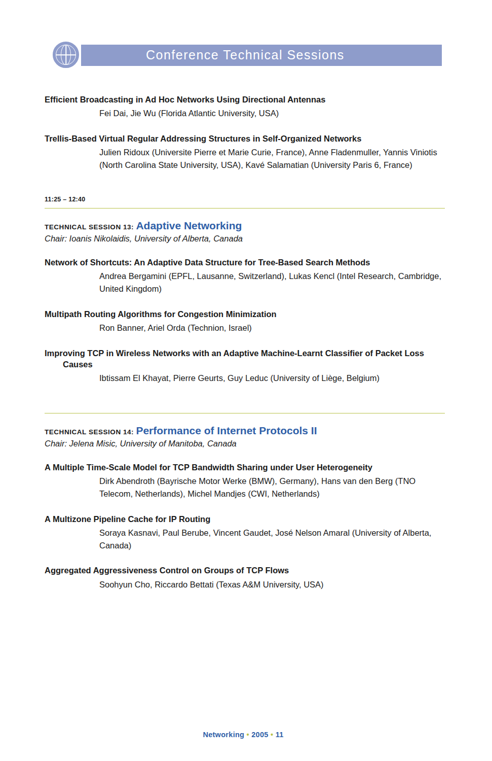Conference Technical Sessions
Efficient Broadcasting in Ad Hoc Networks Using Directional Antennas
Fei Dai, Jie Wu (Florida Atlantic University, USA)
Trellis-Based Virtual Regular Addressing Structures in Self-Organized Networks
Julien Ridoux (Universite Pierre et Marie Curie, France), Anne Fladenmuller, Yannis Viniotis (North Carolina State University, USA), Kavé Salamatian (University Paris 6, France)
11:25 – 12:40
TECHNICAL SESSION 13: Adaptive Networking
Chair: Ioanis Nikolaidis, University of Alberta, Canada
Network of Shortcuts: An Adaptive Data Structure for Tree-Based Search Methods
Andrea Bergamini (EPFL, Lausanne, Switzerland), Lukas Kencl (Intel Research, Cambridge, United Kingdom)
Multipath Routing Algorithms for Congestion Minimization
Ron Banner, Ariel Orda (Technion, Israel)
Improving TCP in Wireless Networks with an Adaptive Machine-Learnt Classifier of Packet LossCauses
Ibtissam El Khayat, Pierre Geurts, Guy Leduc (University of Liège, Belgium)
TECHNICAL SESSION 14: Performance of Internet Protocols II
Chair: Jelena Misic, University of Manitoba, Canada
A Multiple Time-Scale Model for TCP Bandwidth Sharing under User Heterogeneity
Dirk Abendroth (Bayrische Motor Werke (BMW), Germany), Hans van den Berg (TNO Telecom, Netherlands), Michel Mandjes (CWI, Netherlands)
A Multizone Pipeline Cache for IP Routing
Soraya Kasnavi, Paul Berube, Vincent Gaudet, José Nelson Amaral (University of Alberta, Canada)
Aggregated Aggressiveness Control on Groups of TCP Flows
Soohyun Cho, Riccardo Bettati (Texas A&M University, USA)
Networking • 2005 • 11